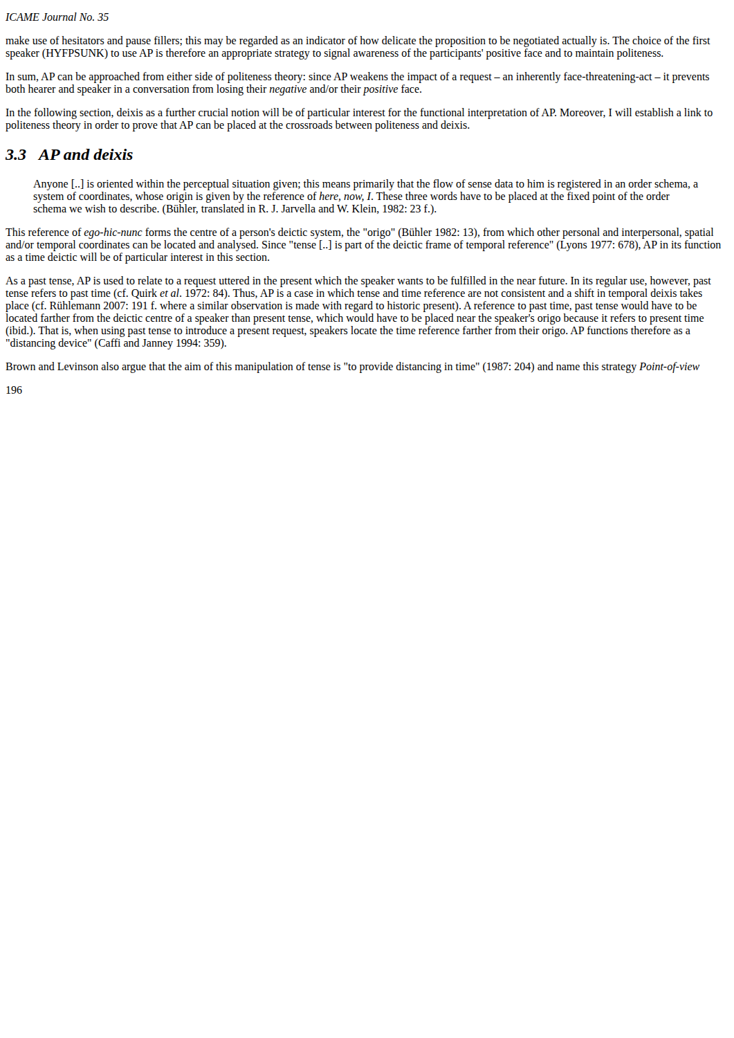ICAME Journal No. 35
make use of hesitators and pause fillers; this may be regarded as an indicator of how delicate the proposition to be negotiated actually is. The choice of the first speaker (HYFPSUNK) to use AP is therefore an appropriate strategy to signal awareness of the participants' positive face and to maintain politeness.
In sum, AP can be approached from either side of politeness theory: since AP weakens the impact of a request – an inherently face-threatening-act – it prevents both hearer and speaker in a conversation from losing their negative and/or their positive face.
In the following section, deixis as a further crucial notion will be of particular interest for the functional interpretation of AP. Moreover, I will establish a link to politeness theory in order to prove that AP can be placed at the crossroads between politeness and deixis.
3.3 AP and deixis
Anyone [..] is oriented within the perceptual situation given; this means primarily that the flow of sense data to him is registered in an order schema, a system of coordinates, whose origin is given by the reference of here, now, I. These three words have to be placed at the fixed point of the order schema we wish to describe. (Bühler, translated in R. J. Jarvella and W. Klein, 1982: 23 f.).
This reference of ego-hic-nunc forms the centre of a person's deictic system, the "origo" (Bühler 1982: 13), from which other personal and interpersonal, spatial and/or temporal coordinates can be located and analysed. Since "tense [..] is part of the deictic frame of temporal reference" (Lyons 1977: 678), AP in its function as a time deictic will be of particular interest in this section.
As a past tense, AP is used to relate to a request uttered in the present which the speaker wants to be fulfilled in the near future. In its regular use, however, past tense refers to past time (cf. Quirk et al. 1972: 84). Thus, AP is a case in which tense and time reference are not consistent and a shift in temporal deixis takes place (cf. Rühlemann 2007: 191 f. where a similar observation is made with regard to historic present). A reference to past time, past tense would have to be located farther from the deictic centre of a speaker than present tense, which would have to be placed near the speaker's origo because it refers to present time (ibid.). That is, when using past tense to introduce a present request, speakers locate the time reference farther from their origo. AP functions therefore as a "distancing device" (Caffi and Janney 1994: 359).
Brown and Levinson also argue that the aim of this manipulation of tense is "to provide distancing in time" (1987: 204) and name this strategy Point-of-view
196